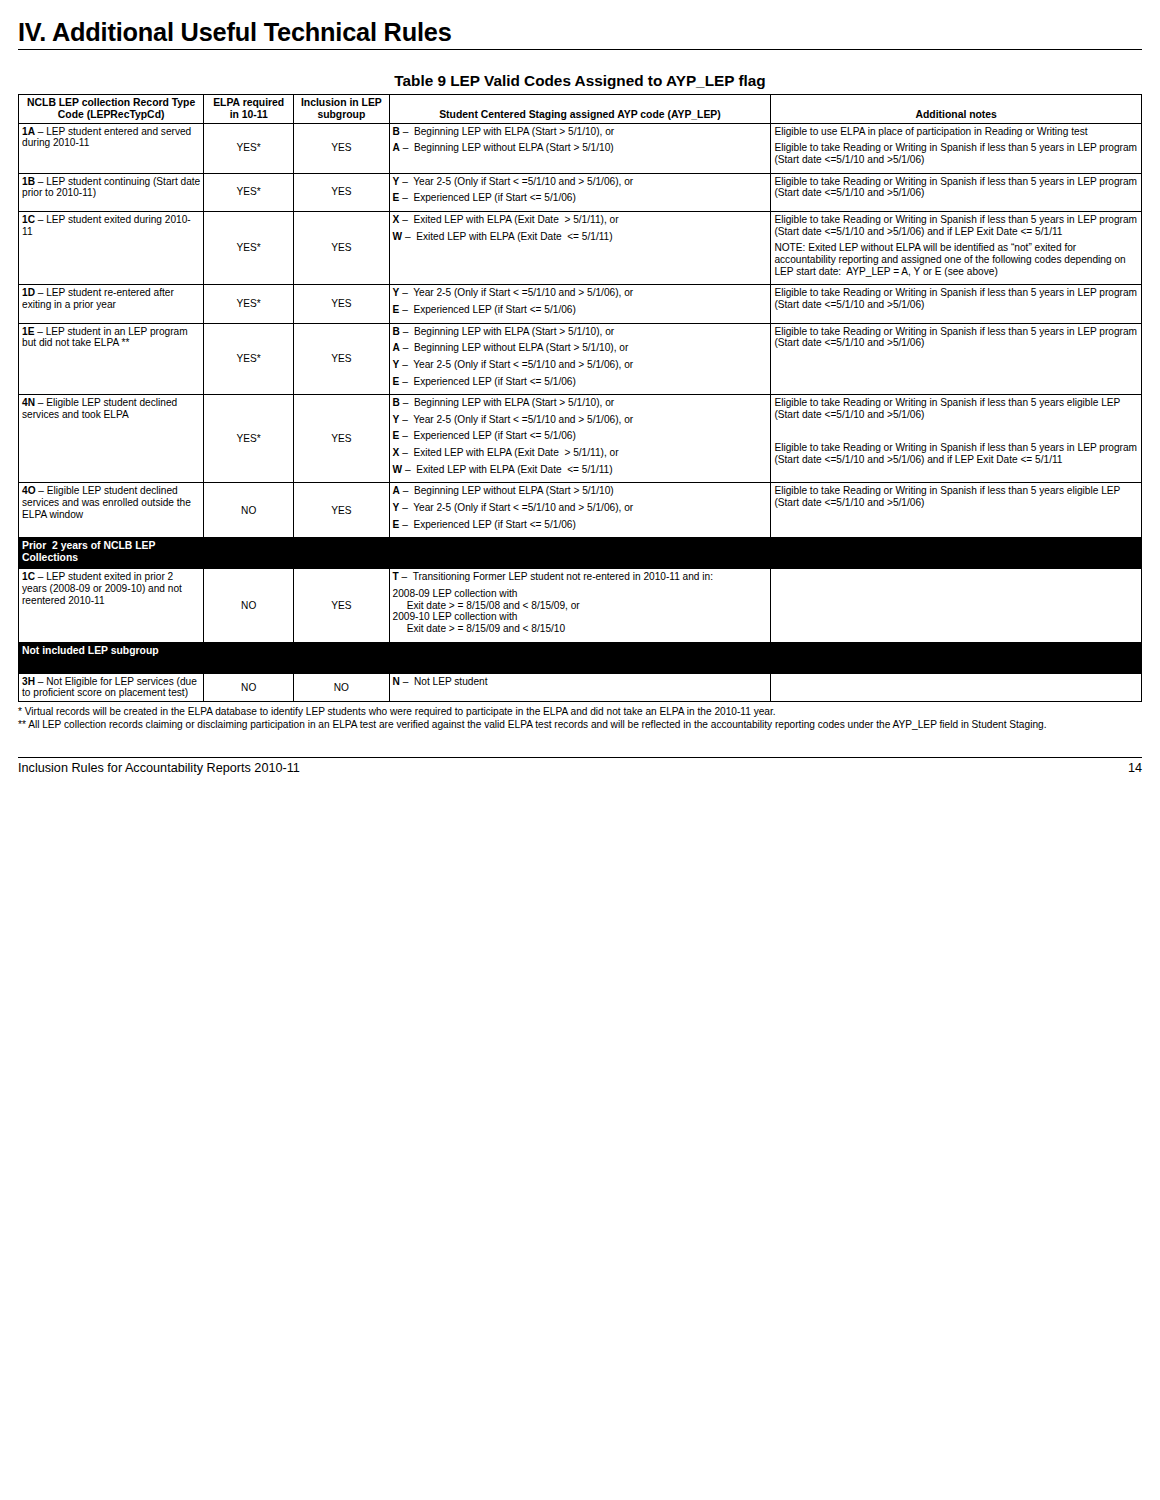IV. Additional Useful Technical Rules
Table 9 LEP Valid Codes Assigned to AYP_LEP flag
| NCLB LEP collection Record Type Code (LEPRecTypCd) | ELPA required in 10-11 | Inclusion in LEP subgroup | Student Centered Staging assigned AYP code (AYP_LEP) | Additional notes |
| --- | --- | --- | --- | --- |
| 1A – LEP student entered and served during 2010-11 | YES* | YES | B – Beginning LEP with ELPA (Start > 5/1/10), or A – Beginning LEP without ELPA (Start > 5/1/10) | Eligible to use ELPA in place of participation in Reading or Writing test Eligible to take Reading or Writing in Spanish if less than 5 years in LEP program (Start date <=5/1/10 and >5/1/06) |
| 1B – LEP student continuing (Start date prior to 2010-11) | YES* | YES | Y – Year 2-5 (Only if Start < =5/1/10 and > 5/1/06), or E – Experienced LEP (if Start <= 5/1/06) | Eligible to take Reading or Writing in Spanish if less than 5 years in LEP program (Start date <=5/1/10 and >5/1/06) |
| 1C – LEP student exited during 2010-11 | YES* | YES | X – Exited LEP with ELPA (Exit Date > 5/1/11), or W – Exited LEP with ELPA (Exit Date <= 5/1/11) | Eligible to take Reading or Writing in Spanish if less than 5 years in LEP program (Start date <=5/1/10 and >5/1/06) and if LEP Exit Date <= 5/1/11 NOTE: Exited LEP without ELPA will be identified as “not” exited for accountability reporting and assigned one of the following codes depending on LEP start date: AYP_LEP = A, Y or E (see above) |
| 1D – LEP student re-entered after exiting in a prior year | YES* | YES | Y – Year 2-5 (Only if Start < =5/1/10 and > 5/1/06), or E – Experienced LEP (if Start <= 5/1/06) | Eligible to take Reading or Writing in Spanish if less than 5 years in LEP program (Start date <=5/1/10 and >5/1/06) |
| 1E – LEP student in an LEP program but did not take ELPA ** | YES* | YES | B – Beginning LEP with ELPA (Start > 5/1/10), or A – Beginning LEP without ELPA (Start > 5/1/10), or Y – Year 2-5 (Only if Start < =5/1/10 and > 5/1/06), or E – Experienced LEP (if Start <= 5/1/06) | Eligible to take Reading or Writing in Spanish if less than 5 years in LEP program (Start date <=5/1/10 and >5/1/06) |
| 4N – Eligible LEP student declined services and took ELPA | YES* | YES | B – Beginning LEP with ELPA (Start > 5/1/10), or Y – Year 2-5 (Only if Start < =5/1/10 and > 5/1/06), or E – Experienced LEP (if Start <= 5/1/06) X – Exited LEP with ELPA (Exit Date > 5/1/11), or W – Exited LEP with ELPA (Exit Date <= 5/1/11) | Eligible to take Reading or Writing in Spanish if less than 5 years eligible LEP (Start date <=5/1/10 and >5/1/06) Eligible to take Reading or Writing in Spanish if less than 5 years in LEP program (Start date <=5/1/10 and >5/1/06) and if LEP Exit Date <= 5/1/11 |
| 4O – Eligible LEP student declined services and was enrolled outside the ELPA window | NO | YES | A – Beginning LEP without ELPA (Start > 5/1/10) Y – Year 2-5 (Only if Start < =5/1/10 and > 5/1/06), or E – Experienced LEP (if Start <= 5/1/06) | Eligible to take Reading or Writing in Spanish if less than 5 years eligible LEP (Start date <=5/1/10 and >5/1/06) |
| Prior 2 years of NCLB LEP Collections | | | | |
| 1C – LEP student exited in prior 2 years (2008-09 or 2009-10) and not reentered 2010-11 | NO | YES | T – Transitioning Former LEP student not re-entered in 2010-11 and in: 2008-09 LEP collection with Exit date > = 8/15/08 and < 8/15/09, or 2009-10 LEP collection with Exit date > = 8/15/09 and < 8/15/10 | |
| Not included LEP subgroup | | | | |
| 3H – Not Eligible for LEP services (due to proficient score on placement test) | NO | NO | N – Not LEP student | |
* Virtual records will be created in the ELPA database to identify LEP students who were required to participate in the ELPA and did not take an ELPA in the 2010-11 year.
** All LEP collection records claiming or disclaiming participation in an ELPA test are verified against the valid ELPA test records and will be reflected in the accountability reporting codes under the AYP_LEP field in Student Staging.
Inclusion Rules for Accountability Reports 2010-11 14